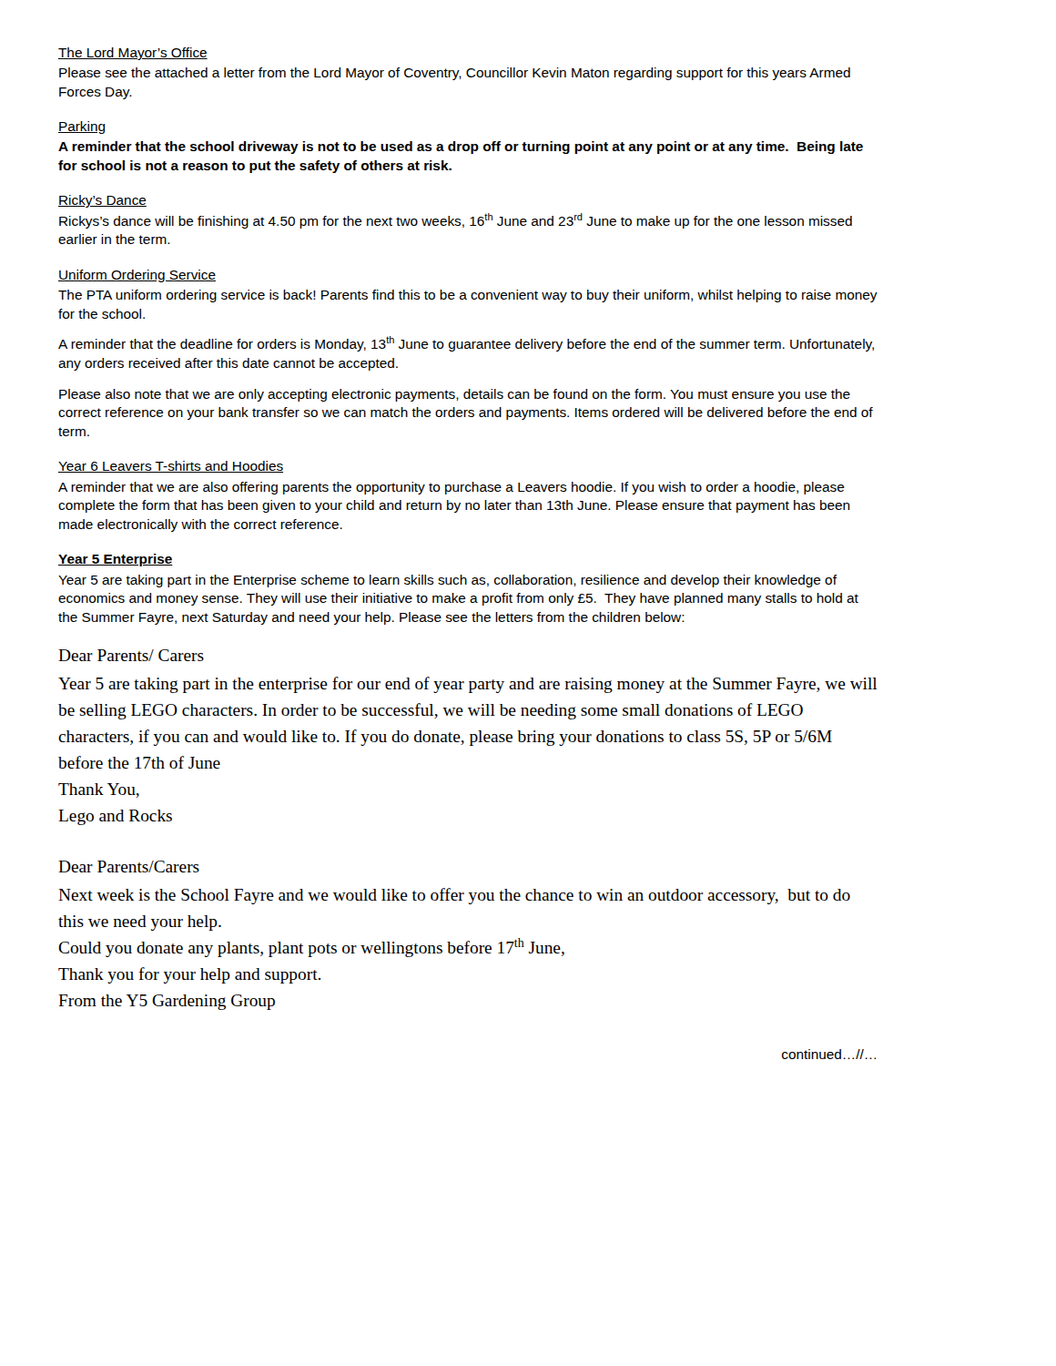The Lord Mayor’s Office
Please see the attached a letter from the Lord Mayor of Coventry, Councillor Kevin Maton regarding support for this years Armed Forces Day.
Parking
A reminder that the school driveway is not to be used as a drop off or turning point at any point or at any time. Being late for school is not a reason to put the safety of others at risk.
Ricky’s Dance
Rickys’s dance will be finishing at 4.50 pm for the next two weeks, 16th June and 23rd June to make up for the one lesson missed earlier in the term.
Uniform Ordering Service
The PTA uniform ordering service is back! Parents find this to be a convenient way to buy their uniform, whilst helping to raise money for the school.
A reminder that the deadline for orders is Monday, 13th June to guarantee delivery before the end of the summer term. Unfortunately, any orders received after this date cannot be accepted.
Please also note that we are only accepting electronic payments, details can be found on the form. You must ensure you use the correct reference on your bank transfer so we can match the orders and payments. Items ordered will be delivered before the end of term.
Year 6 Leavers T-shirts and Hoodies
A reminder that we are also offering parents the opportunity to purchase a Leavers hoodie. If you wish to order a hoodie, please complete the form that has been given to your child and return by no later than 13th June. Please ensure that payment has been made electronically with the correct reference.
Year 5 Enterprise
Year 5 are taking part in the Enterprise scheme to learn skills such as, collaboration, resilience and develop their knowledge of economics and money sense. They will use their initiative to make a profit from only £5. They have planned many stalls to hold at the Summer Fayre, next Saturday and need your help. Please see the letters from the children below:
Dear Parents/ Carers
Year 5 are taking part in the enterprise for our end of year party and are raising money at the Summer Fayre, we will be selling LEGO characters. In order to be successful, we will be needing some small donations of LEGO characters, if you can and would like to. If you do donate, please bring your donations to class 5S, 5P or 5/6M before the 17th of June
Thank You,
Lego and Rocks
Dear Parents/Carers
Next week is the School Fayre and we would like to offer you the chance to win an outdoor accessory, but to do this we need your help.
Could you donate any plants, plant pots or wellingtons before 17th June,
Thank you for your help and support.
From the Y5 Gardening Group
continued…//…